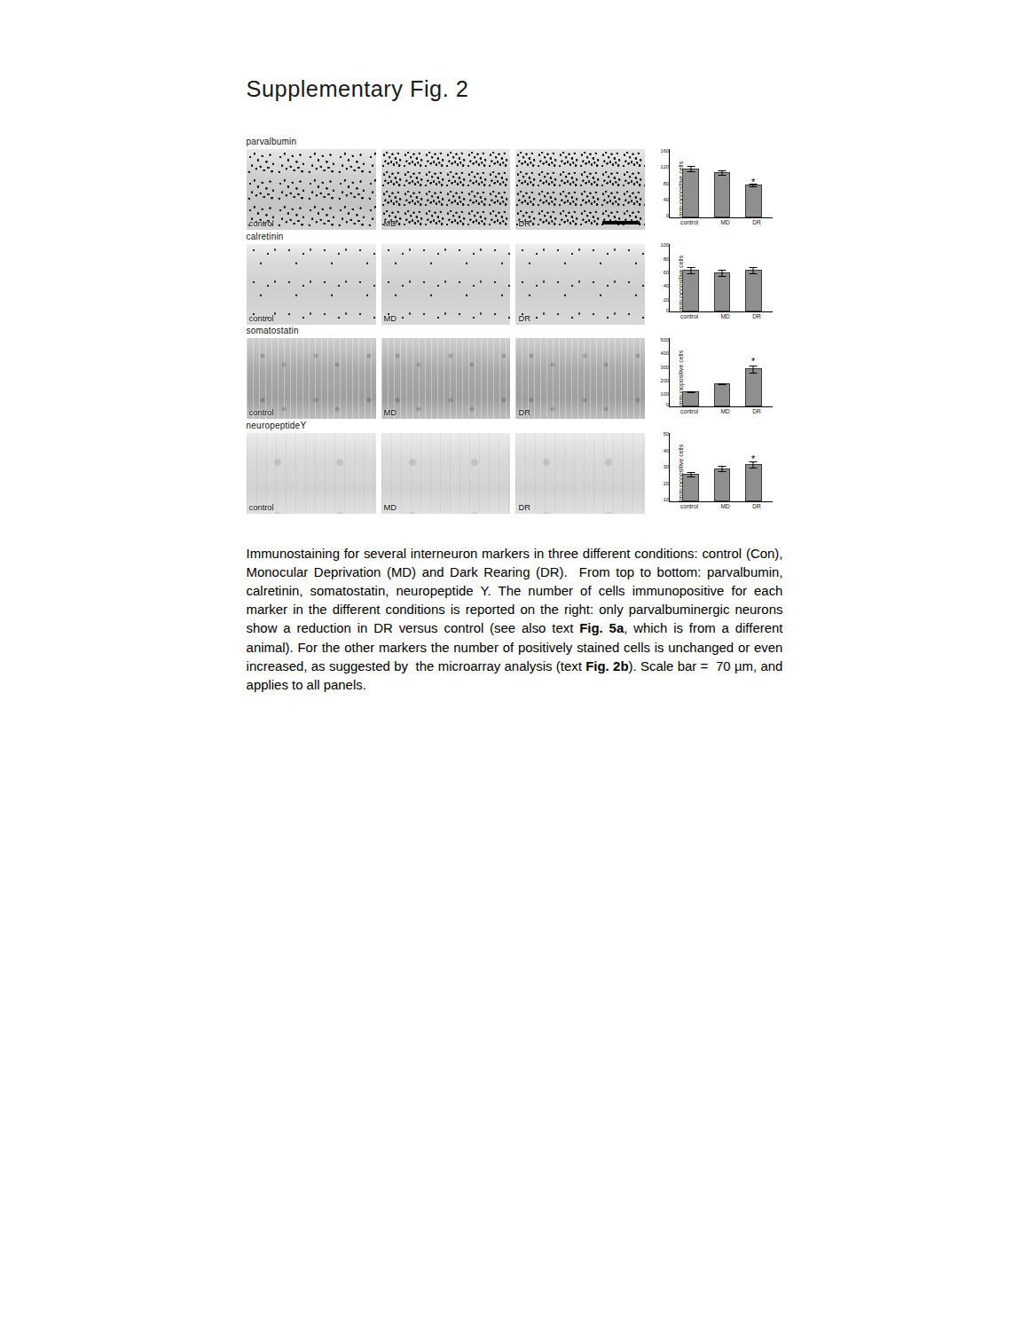Supplementary Fig. 2
parvalbumin
control
MD
DR
Immunopositive cells
160 120 80 40 0
*
control MD DR
calretinin
control
MD
DR
Immunopositive cells
100 80 60 40 20 0
control MD DR
somatostatin
control
MD
DR
Immunopositive cells
500 400 300 200 100 0
*
control MD DR
neuropeptideY
control
MD
DR
Immunopositive cells
50 40 30 20 10
*
control MD DR
Immunostaining for several interneuron markers in three different conditions: control (Con), Monocular Deprivation (MD) and Dark Rearing (DR). From top to bottom: parvalbumin, calretinin, somatostatin, neuropeptide Y. The number of cells immunopositive for each marker in the different conditions is reported on the right: only parvalbuminergic neurons show a reduction in DR versus control (see also text Fig. 5a, which is from a different animal). For the other markers the number of positively stained cells is unchanged or even increased, as suggested by the microarray analysis (text Fig. 2b). Scale bar = 70 µm, and applies to all panels.